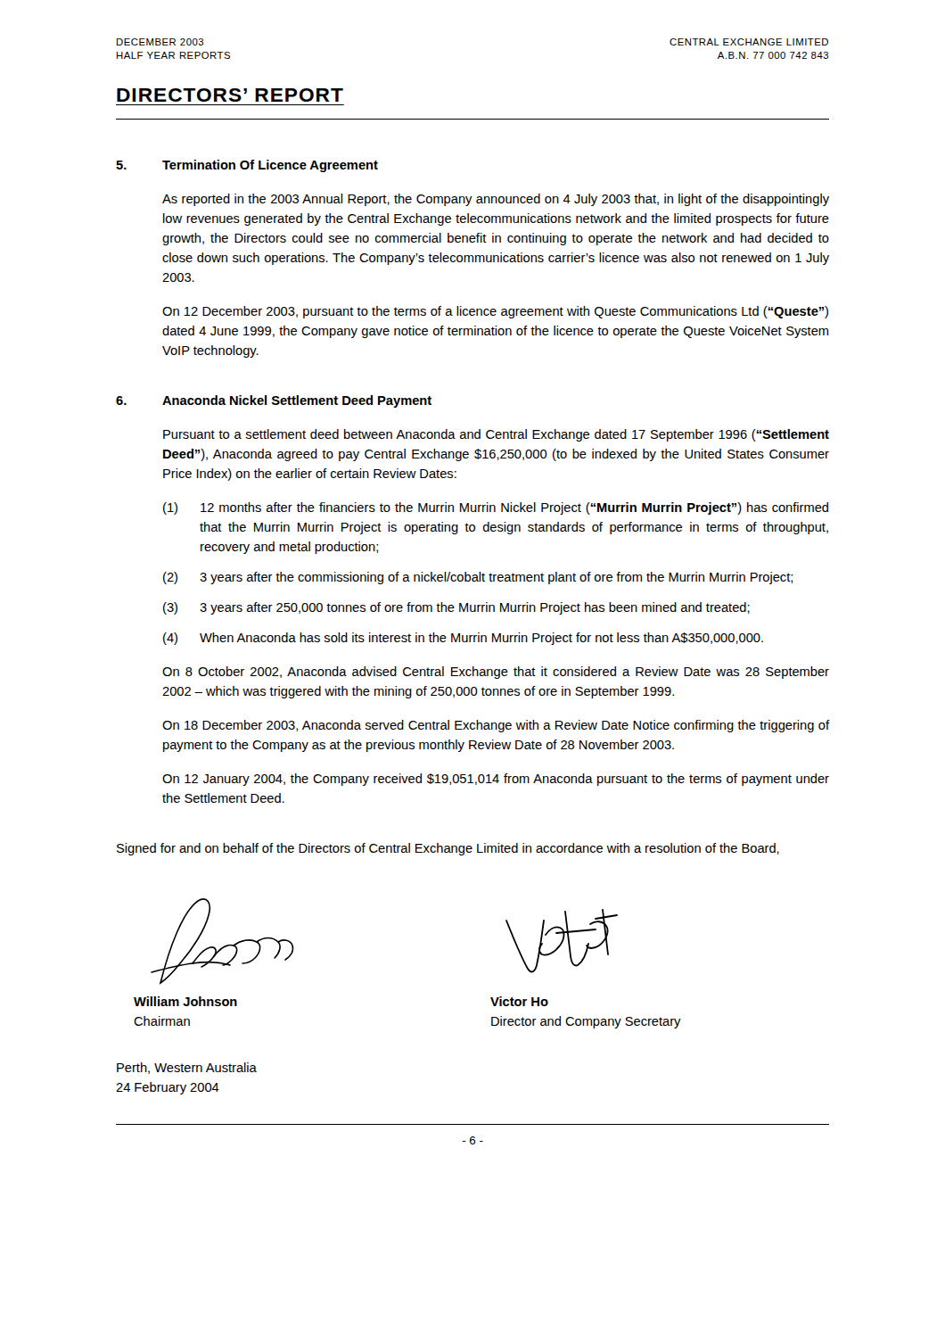DECEMBER 2003
HALF YEAR REPORTS
CENTRAL EXCHANGE LIMITED
A.B.N. 77 000 742 843
DIRECTORS’ REPORT
5. Termination Of Licence Agreement
As reported in the 2003 Annual Report, the Company announced on 4 July 2003 that, in light of the disappointingly low revenues generated by the Central Exchange telecommunications network and the limited prospects for future growth, the Directors could see no commercial benefit in continuing to operate the network and had decided to close down such operations. The Company’s telecommunications carrier’s licence was also not renewed on 1 July 2003.
On 12 December 2003, pursuant to the terms of a licence agreement with Queste Communications Ltd (“Queste”) dated 4 June 1999, the Company gave notice of termination of the licence to operate the Queste VoiceNet System VoIP technology.
6. Anaconda Nickel Settlement Deed Payment
Pursuant to a settlement deed between Anaconda and Central Exchange dated 17 September 1996 (“Settlement Deed”), Anaconda agreed to pay Central Exchange $16,250,000 (to be indexed by the United States Consumer Price Index) on the earlier of certain Review Dates:
(1) 12 months after the financiers to the Murrin Murrin Nickel Project (“Murrin Murrin Project”) has confirmed that the Murrin Murrin Project is operating to design standards of performance in terms of throughput, recovery and metal production;
(2) 3 years after the commissioning of a nickel/cobalt treatment plant of ore from the Murrin Murrin Project;
(3) 3 years after 250,000 tonnes of ore from the Murrin Murrin Project has been mined and treated;
(4) When Anaconda has sold its interest in the Murrin Murrin Project for not less than A$350,000,000.
On 8 October 2002, Anaconda advised Central Exchange that it considered a Review Date was 28 September 2002 – which was triggered with the mining of 250,000 tonnes of ore in September 1999.
On 18 December 2003, Anaconda served Central Exchange with a Review Date Notice confirming the triggering of payment to the Company as at the previous monthly Review Date of 28 November 2003.
On 12 January 2004, the Company received $19,051,014 from Anaconda pursuant to the terms of payment under the Settlement Deed.
Signed for and on behalf of the Directors of Central Exchange Limited in accordance with a resolution of the Board,
William Johnson
Chairman
Victor Ho
Director and Company Secretary
Perth, Western Australia
24 February 2004
- 6 -